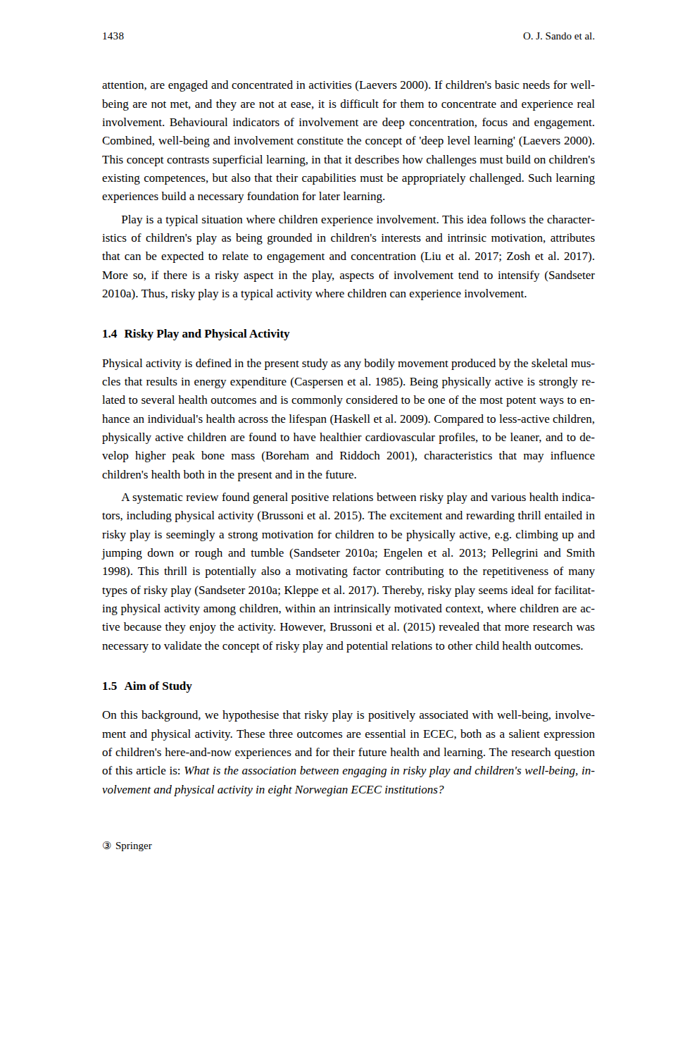1438 O. J. Sando et al.
attention, are engaged and concentrated in activities (Laevers 2000). If children's basic needs for well-being are not met, and they are not at ease, it is difficult for them to concentrate and experience real involvement. Behavioural indicators of involvement are deep concentration, focus and engagement. Combined, well-being and involvement constitute the concept of 'deep level learning' (Laevers 2000). This concept contrasts superficial learning, in that it describes how challenges must build on children's existing competences, but also that their capabilities must be appropriately challenged. Such learning experiences build a necessary foundation for later learning.
Play is a typical situation where children experience involvement. This idea follows the characteristics of children's play as being grounded in children's interests and intrinsic motivation, attributes that can be expected to relate to engagement and concentration (Liu et al. 2017; Zosh et al. 2017). More so, if there is a risky aspect in the play, aspects of involvement tend to intensify (Sandseter 2010a). Thus, risky play is a typical activity where children can experience involvement.
1.4 Risky Play and Physical Activity
Physical activity is defined in the present study as any bodily movement produced by the skeletal muscles that results in energy expenditure (Caspersen et al. 1985). Being physically active is strongly related to several health outcomes and is commonly considered to be one of the most potent ways to enhance an individual's health across the lifespan (Haskell et al. 2009). Compared to less-active children, physically active children are found to have healthier cardiovascular profiles, to be leaner, and to develop higher peak bone mass (Boreham and Riddoch 2001), characteristics that may influence children's health both in the present and in the future.
A systematic review found general positive relations between risky play and various health indicators, including physical activity (Brussoni et al. 2015). The excitement and rewarding thrill entailed in risky play is seemingly a strong motivation for children to be physically active, e.g. climbing up and jumping down or rough and tumble (Sandseter 2010a; Engelen et al. 2013; Pellegrini and Smith 1998). This thrill is potentially also a motivating factor contributing to the repetitiveness of many types of risky play (Sandseter 2010a; Kleppe et al. 2017). Thereby, risky play seems ideal for facilitating physical activity among children, within an intrinsically motivated context, where children are active because they enjoy the activity. However, Brussoni et al. (2015) revealed that more research was necessary to validate the concept of risky play and potential relations to other child health outcomes.
1.5 Aim of Study
On this background, we hypothesise that risky play is positively associated with well-being, involvement and physical activity. These three outcomes are essential in ECEC, both as a salient expression of children's here-and-now experiences and for their future health and learning. The research question of this article is: What is the association between engaging in risky play and children's well-being, involvement and physical activity in eight Norwegian ECEC institutions?
③ Springer